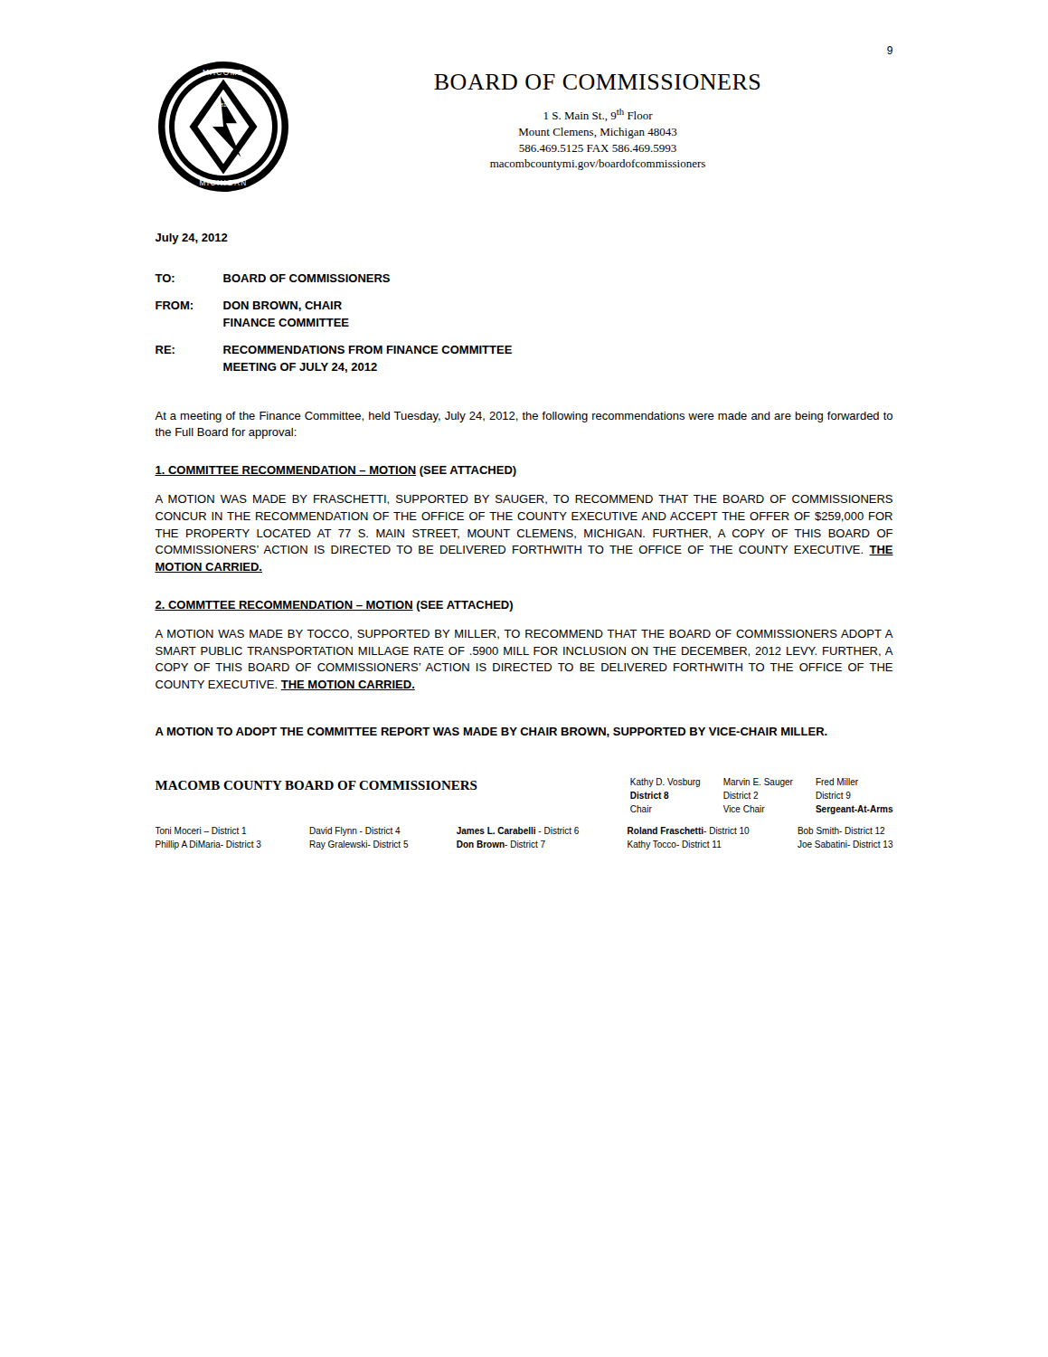9
Macomb County Michigan seal MACOMB MICHIGAN 1818
BOARD OF COMMISSIONERS
1 S. Main St., 9th Floor
Mount Clemens, Michigan 48043
586.469.5125 FAX 586.469.5993
macombcountymi.gov/boardofcommissioners
July 24, 2012
| TO: | BOARD OF COMMISSIONERS |
| FROM: | DON BROWN, CHAIR FINANCE COMMITTEE |
| RE: | RECOMMENDATIONS FROM FINANCE COMMITTEE MEETING OF JULY 24, 2012 |
At a meeting of the Finance Committee, held Tuesday, July 24, 2012, the following recommendations were made and are being forwarded to the Full Board for approval:
1. COMMITTEE RECOMMENDATION – MOTION (SEE ATTACHED)
A motion was made by Fraschetti, supported by Sauger, to recommend that the Board of Commissioners concur in the recommendation of the Office of the County Executive and accept the offer of $259,000 for the property located at 77 S. Main Street, Mount Clemens, Michigan. Further, a copy of this Board of Commissioners’ action is directed to be delivered forthwith to the Office of the County Executive. The motion carried.
2. COMMTTEE RECOMMENDATION – MOTION (SEE ATTACHED)
A motion was made by Tocco, supported by Miller, to recommend that the Board of Commissioners adopt a SMART public transportation millage rate of .5900 mill for inclusion on the December, 2012 levy. Further, a copy of this Board of Commissioners’ action is directed to be delivered forthwith to the Office of the County Executive. The motion carried.
A motion to adopt the committee report was made by Chair Brown, supported by Vice-Chair Miller.
MACOMB COUNTY BOARD OF COMMISSIONERS
Kathy D. Vosburg
District 8
Chair
Marvin E. Sauger
District 2
Vice Chair
Fred Miller
District 9
Sergeant-At-Arms
Toni Moceri – District 1
Phillip A DiMaria- District 3
David Flynn - District 4
Ray Gralewski- District 5
James L. Carabelli - District 6
Don Brown- District 7
Roland Fraschetti- District 10
Kathy Tocco- District 11
Bob Smith- District 12
Joe Sabatini- District 13